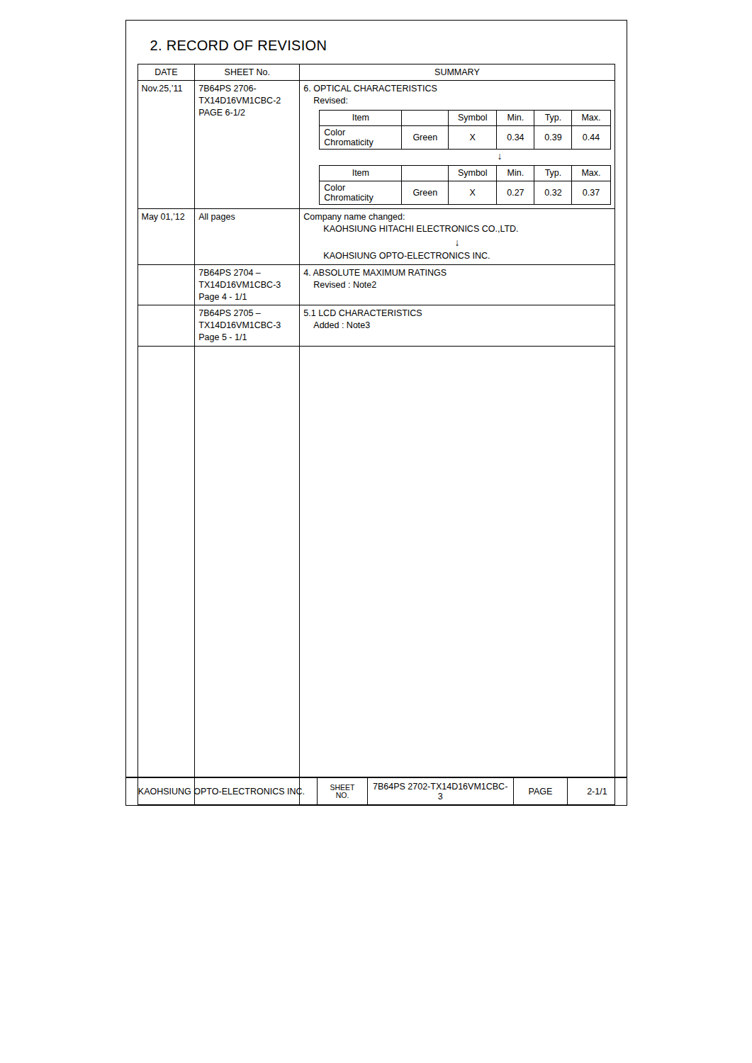2. RECORD OF REVISION
| DATE | SHEET No. | SUMMARY |
| --- | --- | --- |
| Nov.25,’11 | 7B64PS 2706- TX14D16VM1CBC-2 PAGE 6-1/2 | 6. OPTICAL CHARACTERISTICS Revised: / Item / / Symbol / Min. / Typ. / Max. / / --- / --- / --- / --- / --- / --- / / Color Chromaticity / Green / X / 0.34 / 0.39 / 0.44 / ↓ / Item / / Symbol / Min. / Typ. / Max. / / --- / --- / --- / --- / --- / --- / / Color Chromaticity / Green / X / 0.27 / 0.32 / 0.37 / |
| May 01,’12 | All pages | Company name changed: KAOHSIUNG HITACHI ELECTRONICS CO.,LTD. ↓ KAOHSIUNG OPTO-ELECTRONICS INC. |
| | 7B64PS 2704 – TX14D16VM1CBC-3 Page 4 - 1/1 | 4. ABSOLUTE MAXIMUM RATINGS Revised : Note2 |
| | 7B64PS 2705 – TX14D16VM1CBC-3 Page 5 - 1/1 | 5.1 LCD CHARACTERISTICS Added : Note3 |
| KAOHSIUNG OPTO-ELECTRONICS INC. | SHEET NO. | 7B64PS 2702-TX14D16VM1CBC-3 | PAGE | 2-1/1 |